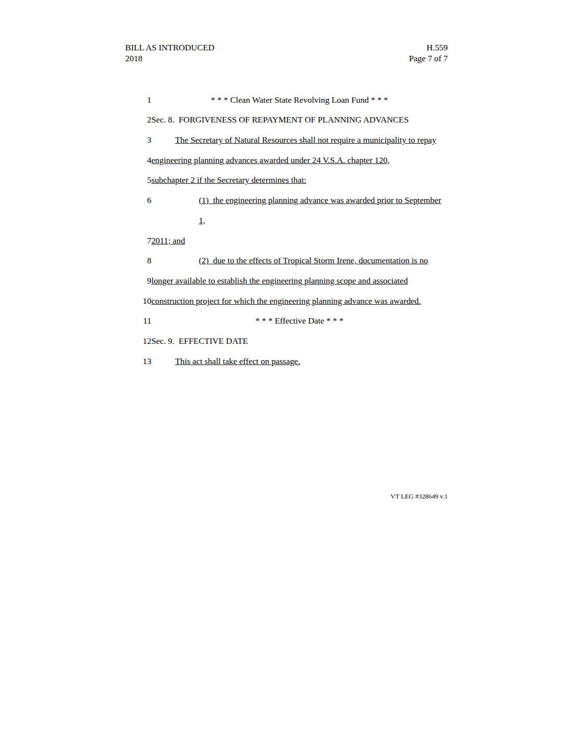BILL AS INTRODUCED
2018
H.559
Page 7 of 7
| 1 | * * * Clean Water State Revolving Loan Fund * * * |
| 2 | Sec. 8. FORGIVENESS OF REPAYMENT OF PLANNING ADVANCES |
| 3 | The Secretary of Natural Resources shall not require a municipality to repay |
| 4 | engineering planning advances awarded under 24 V.S.A. chapter 120, |
| 5 | subchapter 2 if the Secretary determines that: |
| 6 | (1) the engineering planning advance was awarded prior to September 1, |
| 7 | 2011; and |
| 8 | (2) due to the effects of Tropical Storm Irene, documentation is no |
| 9 | longer available to establish the engineering planning scope and associated |
| 10 | construction project for which the engineering planning advance was awarded. |
| 11 | * * * Effective Date * * * |
| 12 | Sec. 9. EFFECTIVE DATE |
| 13 | This act shall take effect on passage. |
VT LEG #328649 v.1